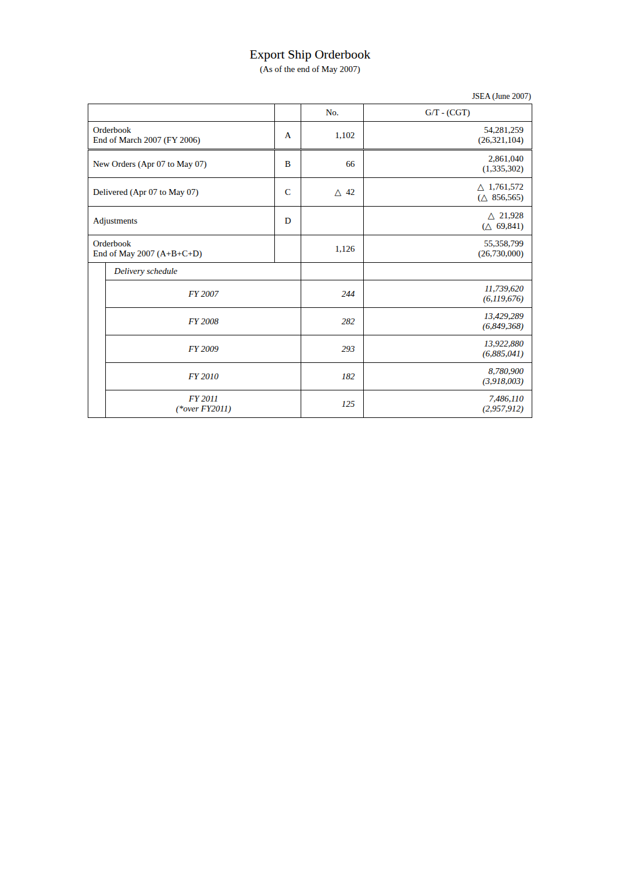Export Ship Orderbook
(As of the end of May 2007)
JSEA (June 2007)
| | | No. | G/T - (CGT) |
| Orderbook End of March 2007 (FY 2006) | A | 1,102 | 54,281,259 (26,321,104) |
| New Orders (Apr 07 to May 07) | B | 66 | 2,861,040 (1,335,302) |
| Delivered (Apr 07 to May 07) | C | △ 42 | △ 1,761,572 ( △ 856,565) |
| Adjustments | D | | △ 21,928 ( △ 69,841) |
| Orderbook End of May 2007 (A+B+C+D) | | 1,126 | 55,358,799 (26,730,000) |
| | Delivery schedule | | |
| FY 2007 | 244 | 11,739,620 (6,119,676) |
| FY 2008 | 282 | 13,429,289 (6,849,368) |
| FY 2009 | 293 | 13,922,880 (6,885,041) |
| FY 2010 | 182 | 8,780,900 (3,918,003) |
| FY 2011 (*over FY2011) | 125 | 7,486,110 (2,957,912) |